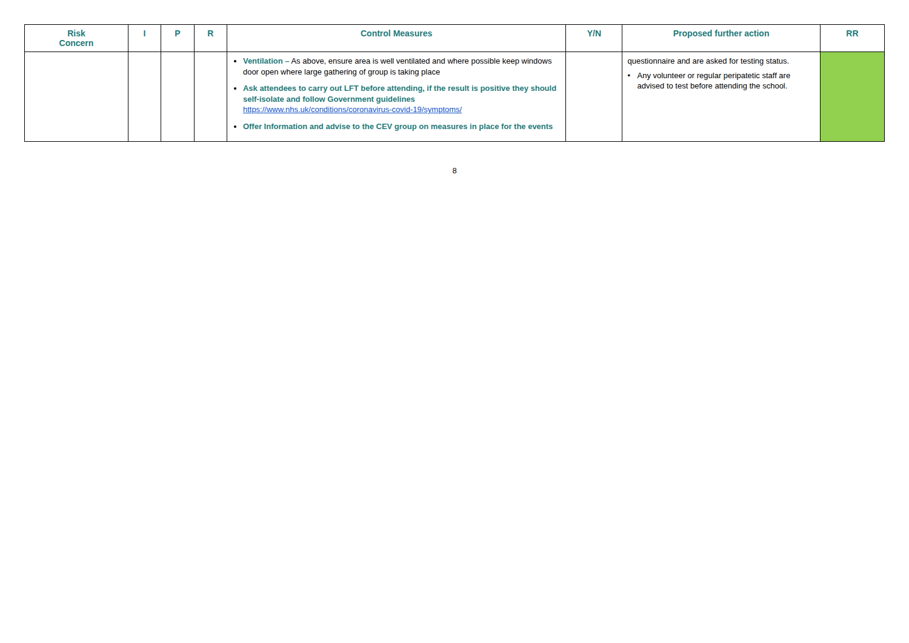| Risk Concern | I | P | R | Control Measures | Y/N | Proposed further action | RR |
| --- | --- | --- | --- | --- | --- | --- | --- |
| | | | | Ventilation – As above, ensure area is well ventilated and where possible keep windows door open where large gathering of group is taking place Ask attendees to carry out LFT before attending, if the result is positive they should self-isolate and follow Government guidelines https://www.nhs.uk/conditions/coronavirus-covid-19/symptoms/ Offer Information and advise to the CEV group on measures in place for the events | | questionnaire and are asked for testing status. Any volunteer or regular peripatetic staff are advised to test before attending the school. | |
8